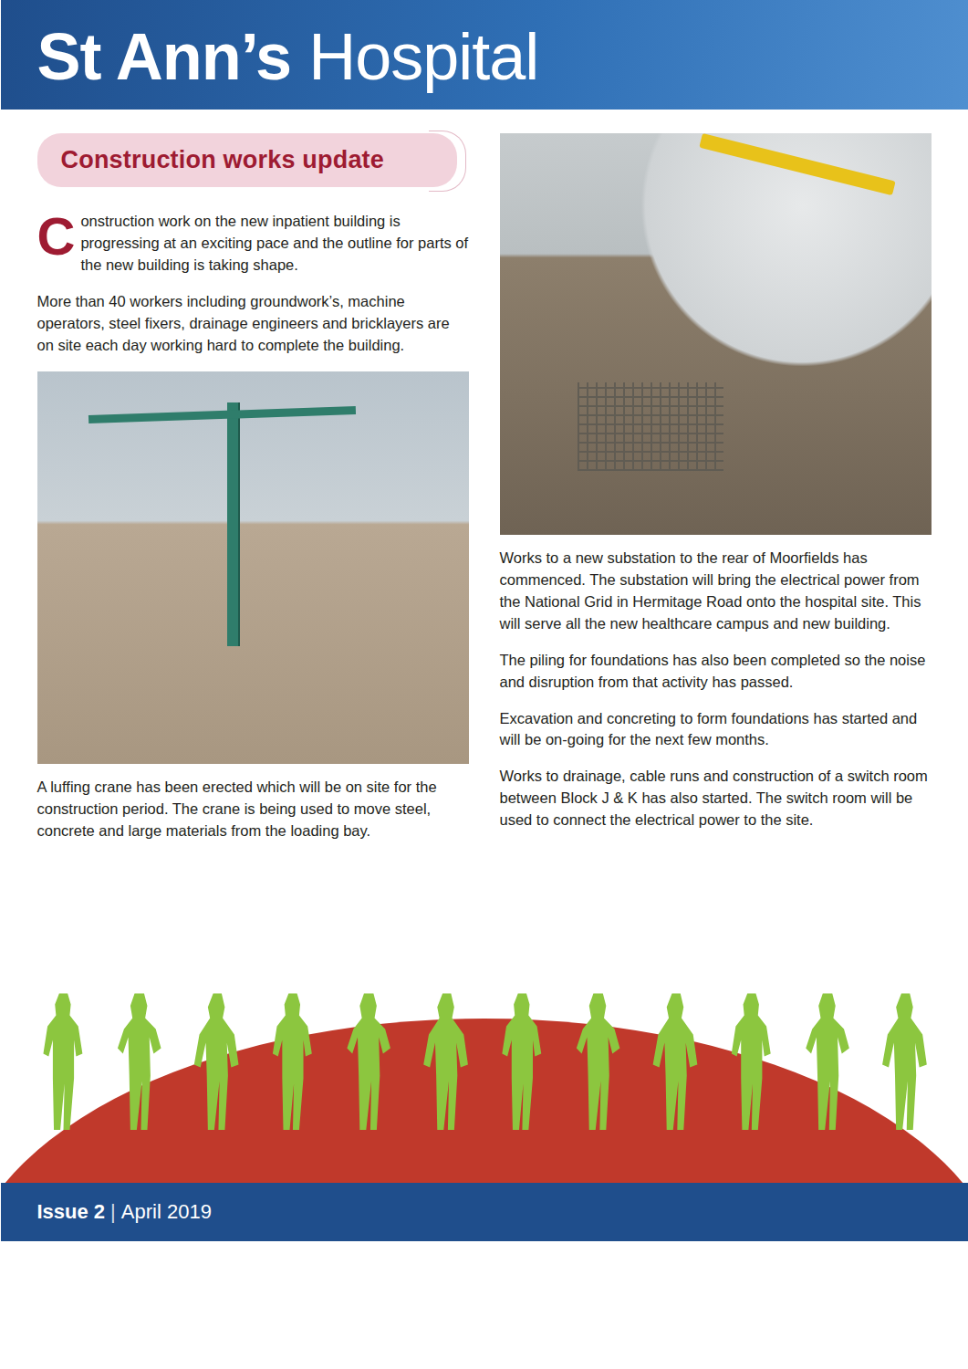St Ann’s Hospital
Construction works update
Construction work on the new inpatient building is progressing at an exciting pace and the outline for parts of the new building is taking shape.
More than 40 workers including groundwork’s, machine operators, steel fixers, drainage engineers and bricklayers are on site each day working hard to complete the building.
A luffing crane has been erected which will be on site for the construction period. The crane is being used to move steel, concrete and large materials from the loading bay.
Works to a new substation to the rear of Moorfields has commenced. The substation will bring the electrical power from the National Grid in Hermitage Road onto the hospital site. This will serve all the new healthcare campus and new building.
The piling for foundations has also been completed so the noise and disruption from that activity has passed.
Excavation and concreting to form foundations has started and will be on-going for the next few months.
Works to drainage, cable runs and construction of a switch room between Block J & K has also started. The switch room will be used to connect the electrical power to the site.
Issue 2|April 2019